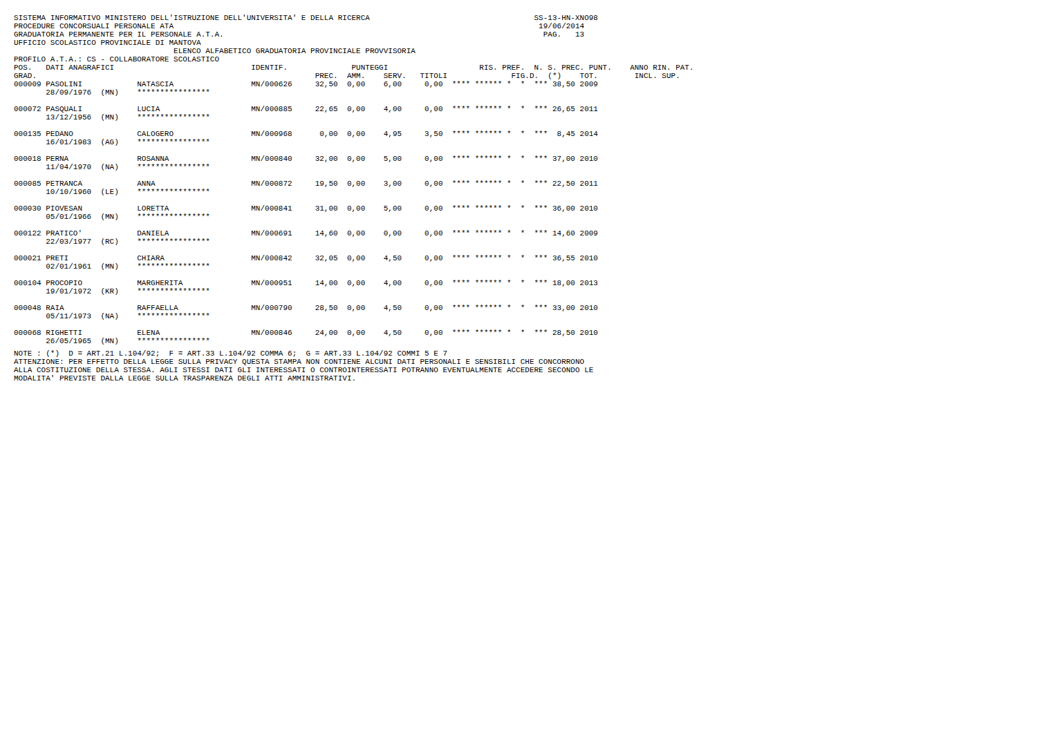SISTEMA INFORMATIVO MINISTERO DELL'ISTRUZIONE DELL'UNIVERSITA' E DELLA RICERCA                                    SS-13-HN-XNO98
PROCEDURE CONCORSUALI PERSONALE ATA                                                                                19/06/2014
GRADUATORIA PERMANENTE PER IL PERSONALE A.T.A.                                                                      PAG.   13
UFFICIO SCOLASTICO PROVINCIALE DI MANTOVA
                                   ELENCO ALFABETICO GRADUATORIA PROVINCIALE PROVVISORIA
PROFILO A.T.A.: CS - COLLABORATORE SCOLASTICO
POS.   DATI ANAGRAFICI                              IDENTIF.              PUNTEGGI                    RIS. PREF.  N. S. PREC. PUNT.    ANNO RIN. PAT.
GRAD.                                                             PREC.  AMM.    SERV.   TITOLI              FIG.D.  (*)    TOT.        INCL. SUP.
000009 PASOLINI            NATASCIA                 MN/000626     32,50  0,00    6,00     0,00  **** ****** *  *  *** 38,50 2009
       28/09/1976  (MN)    ****************

000072 PASQUALI            LUCIA                    MN/000885     22,65  0,00    4,00     0,00  **** ****** *  *  *** 26,65 2011
       13/12/1956  (MN)    ****************

000135 PEDANO              CALOGERO                 MN/000968      0,00  0,00    4,95     3,50  **** ****** *  *  ***  8,45 2014
       16/01/1983  (AG)    ****************

000018 PERNA               ROSANNA                  MN/000840     32,00  0,00    5,00     0,00  **** ****** *  *  *** 37,00 2010
       11/04/1970  (NA)    ****************

000085 PETRANCA            ANNA                     MN/000872     19,50  0,00    3,00     0,00  **** ****** *  *  *** 22,50 2011
       10/10/1960  (LE)    ****************

000030 PIOVESAN            LORETTA                  MN/000841     31,00  0,00    5,00     0,00  **** ****** *  *  *** 36,00 2010
       05/01/1966  (MN)    ****************

000122 PRATICO'            DANIELA                  MN/000691     14,60  0,00    0,00     0,00  **** ****** *  *  *** 14,60 2009
       22/03/1977  (RC)    ****************

000021 PRETI               CHIARA                   MN/000842     32,05  0,00    4,50     0,00  **** ****** *  *  *** 36,55 2010
       02/01/1961  (MN)    ****************

000104 PROCOPIO            MARGHERITA               MN/000951     14,00  0,00    4,00     0,00  **** ****** *  *  *** 18,00 2013
       19/01/1972  (KR)    ****************

000048 RAIA                RAFFAELLA                MN/000790     28,50  0,00    4,50     0,00  **** ****** *  *  *** 33,00 2010
       05/11/1973  (NA)    ****************

000068 RIGHETTI            ELENA                    MN/000846     24,00  0,00    4,50     0,00  **** ****** *  *  *** 28,50 2010
       26/05/1965  (MN)    ****************
NOTE : (*)  D = ART.21 L.104/92;  F = ART.33 L.104/92 COMMA 6;  G = ART.33 L.104/92 COMMI 5 E 7
ATTENZIONE: PER EFFETTO DELLA LEGGE SULLA PRIVACY QUESTA STAMPA NON CONTIENE ALCUNI DATI PERSONALI E SENSIBILI CHE CONCORRONO
ALLA COSTITUZIONE DELLA STESSA. AGLI STESSI DATI GLI INTERESSATI O CONTROINTERESSATI POTRANNO EVENTUALMENTE ACCEDERE SECONDO LE
MODALITA' PREVISTE DALLA LEGGE SULLA TRASPARENZA DEGLI ATTI AMMINISTRATIVI.